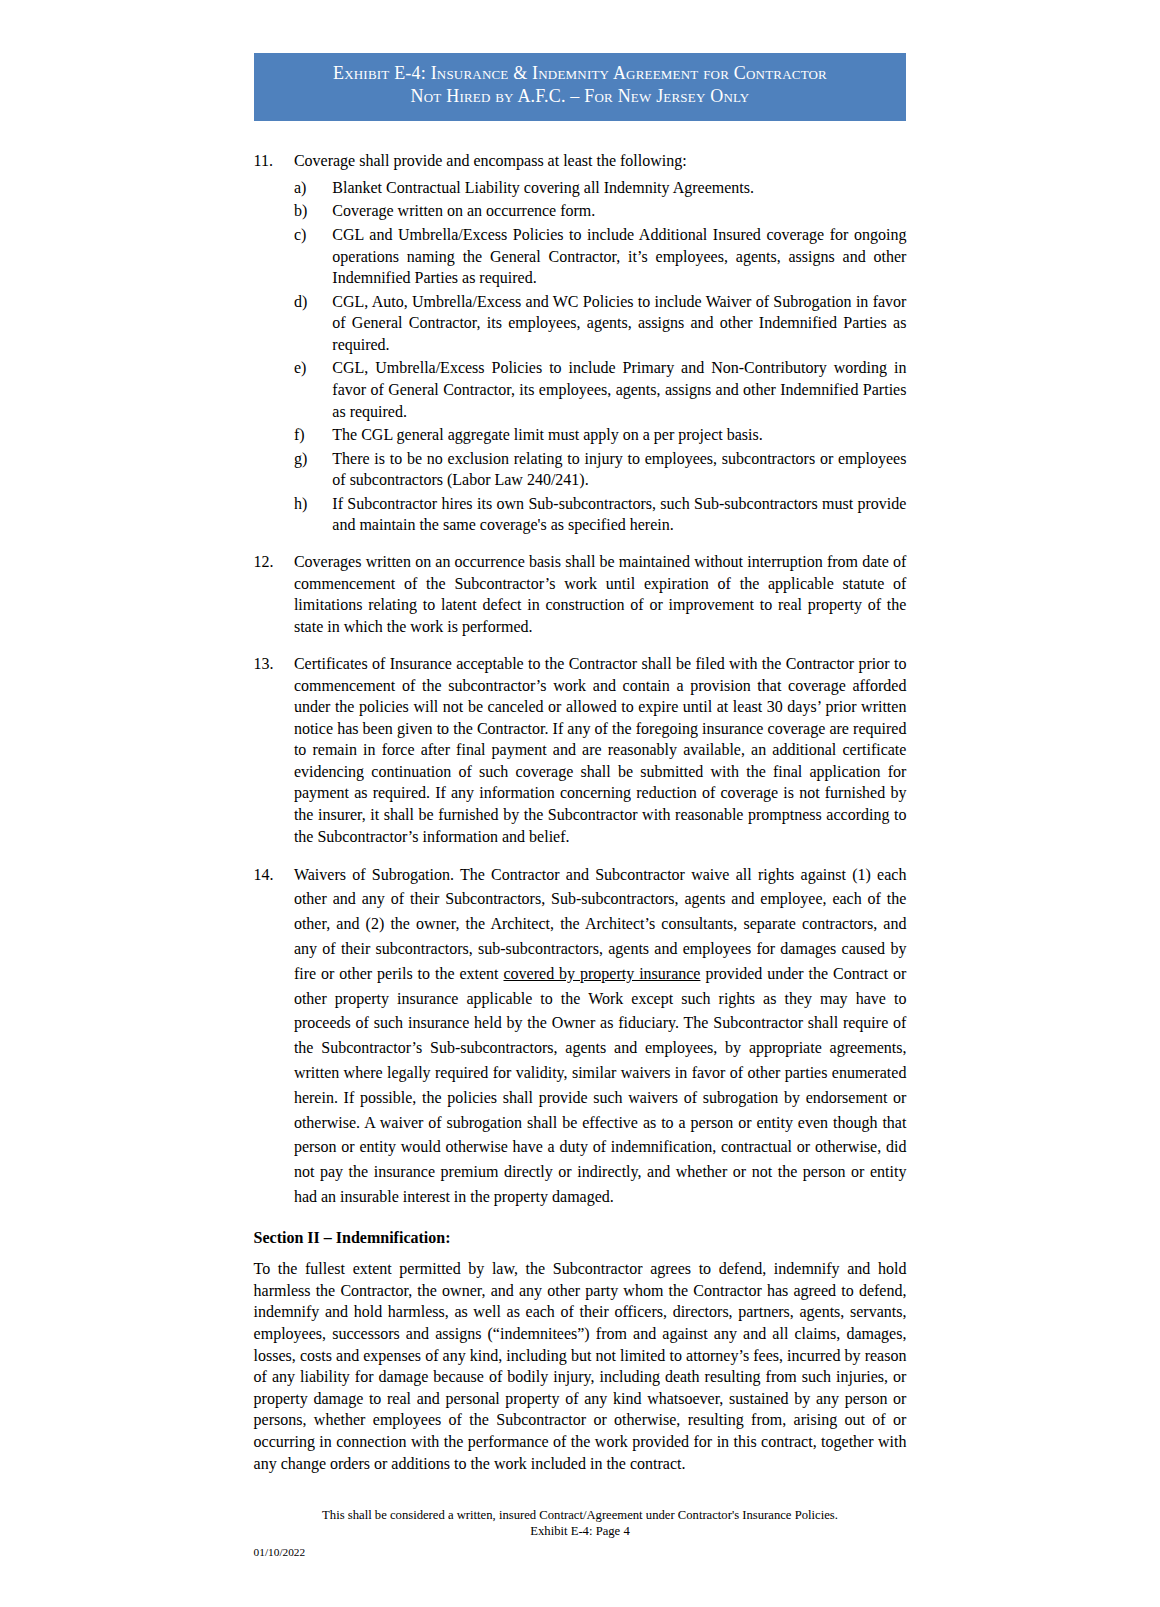Exhibit E-4: Insurance & Indemnity Agreement for Contractor Not Hired by A.F.C. – For New Jersey Only
11. Coverage shall provide and encompass at least the following:
a) Blanket Contractual Liability covering all Indemnity Agreements.
b) Coverage written on an occurrence form.
c) CGL and Umbrella/Excess Policies to include Additional Insured coverage for ongoing operations naming the General Contractor, it’s employees, agents, assigns and other Indemnified Parties as required.
d) CGL, Auto, Umbrella/Excess and WC Policies to include Waiver of Subrogation in favor of General Contractor, its employees, agents, assigns and other Indemnified Parties as required.
e) CGL, Umbrella/Excess Policies to include Primary and Non-Contributory wording in favor of General Contractor, its employees, agents, assigns and other Indemnified Parties as required.
f) The CGL general aggregate limit must apply on a per project basis.
g) There is to be no exclusion relating to injury to employees, subcontractors or employees of subcontractors (Labor Law 240/241).
h) If Subcontractor hires its own Sub-subcontractors, such Sub-subcontractors must provide and maintain the same coverage's as specified herein.
12. Coverages written on an occurrence basis shall be maintained without interruption from date of commencement of the Subcontractor’s work until expiration of the applicable statute of limitations relating to latent defect in construction of or improvement to real property of the state in which the work is performed.
13. Certificates of Insurance acceptable to the Contractor shall be filed with the Contractor prior to commencement of the subcontractor’s work and contain a provision that coverage afforded under the policies will not be canceled or allowed to expire until at least 30 days’ prior written notice has been given to the Contractor. If any of the foregoing insurance coverage are required to remain in force after final payment and are reasonably available, an additional certificate evidencing continuation of such coverage shall be submitted with the final application for payment as required. If any information concerning reduction of coverage is not furnished by the insurer, it shall be furnished by the Subcontractor with reasonable promptness according to the Subcontractor’s information and belief.
14. Waivers of Subrogation. The Contractor and Subcontractor waive all rights against (1) each other and any of their Subcontractors, Sub-subcontractors, agents and employee, each of the other, and (2) the owner, the Architect, the Architect’s consultants, separate contractors, and any of their subcontractors, sub-subcontractors, agents and employees for damages caused by fire or other perils to the extent covered by property insurance provided under the Contract or other property insurance applicable to the Work except such rights as they may have to proceeds of such insurance held by the Owner as fiduciary. The Subcontractor shall require of the Subcontractor’s Sub-subcontractors, agents and employees, by appropriate agreements, written where legally required for validity, similar waivers in favor of other parties enumerated herein. If possible, the policies shall provide such waivers of subrogation by endorsement or otherwise. A waiver of subrogation shall be effective as to a person or entity even though that person or entity would otherwise have a duty of indemnification, contractual or otherwise, did not pay the insurance premium directly or indirectly, and whether or not the person or entity had an insurable interest in the property damaged.
Section II – Indemnification:
To the fullest extent permitted by law, the Subcontractor agrees to defend, indemnify and hold harmless the Contractor, the owner, and any other party whom the Contractor has agreed to defend, indemnify and hold harmless, as well as each of their officers, directors, partners, agents, servants, employees, successors and assigns (“indemnitees”) from and against any and all claims, damages, losses, costs and expenses of any kind, including but not limited to attorney’s fees, incurred by reason of any liability for damage because of bodily injury, including death resulting from such injuries, or property damage to real and personal property of any kind whatsoever, sustained by any person or persons, whether employees of the Subcontractor or otherwise, resulting from, arising out of or occurring in connection with the performance of the work provided for in this contract, together with any change orders or additions to the work included in the contract.
This shall be considered a written, insured Contract/Agreement under Contractor's Insurance Policies.
Exhibit E-4: Page 4
01/10/2022